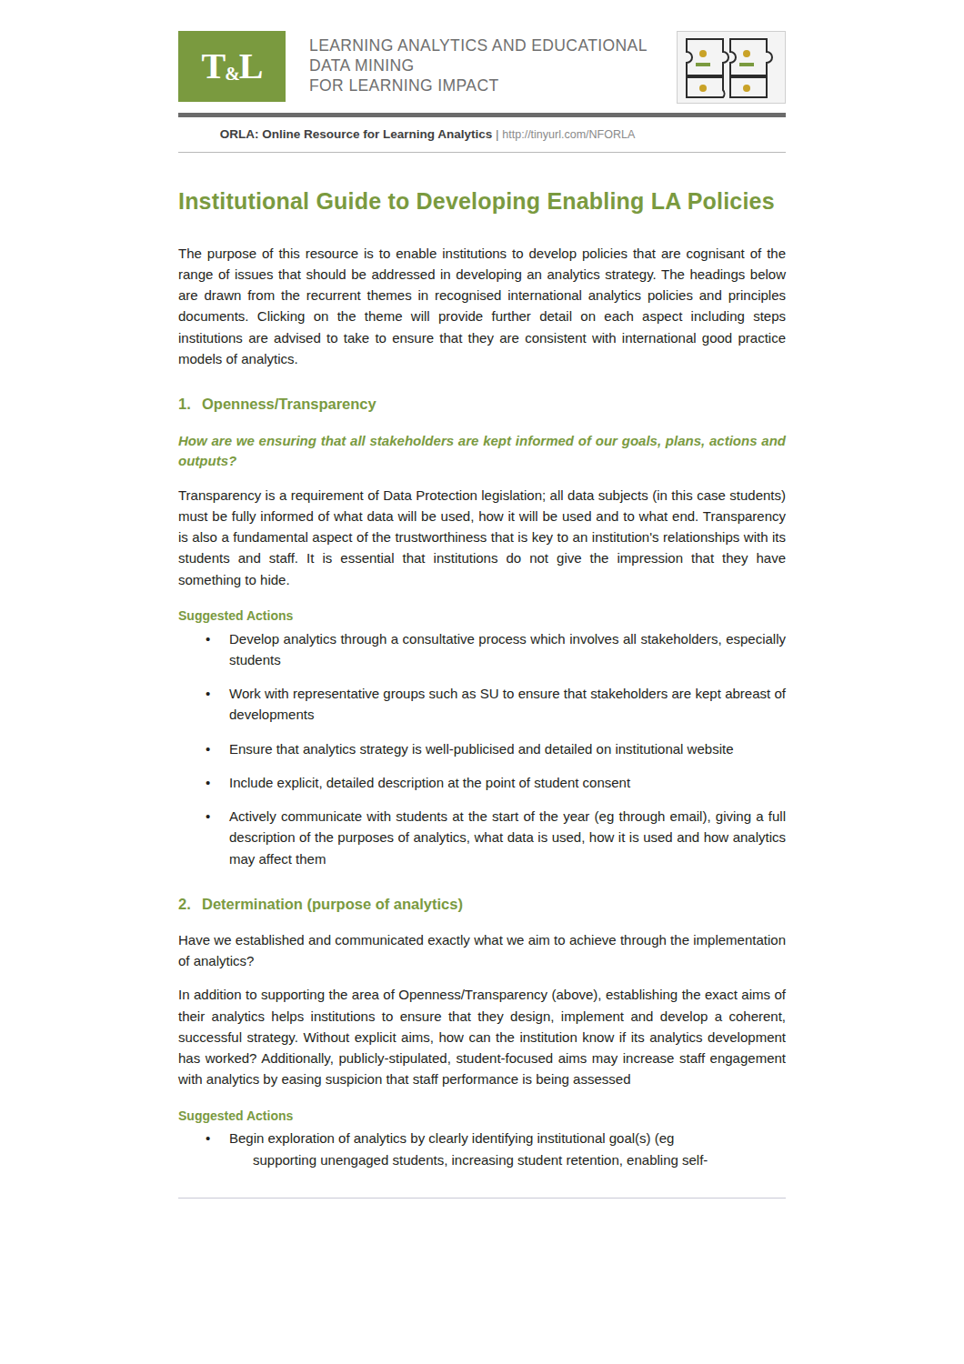T&L
LEARNING ANALYTICS AND EDUCATIONAL DATA MINING
FOR LEARNING IMPACT
ORLA: Online Resource for Learning Analytics | http://tinyurl.com/NFORLA
Institutional Guide to Developing Enabling LA Policies
The purpose of this resource is to enable institutions to develop policies that are cognisant of the range of issues that should be addressed in developing an analytics strategy. The headings below are drawn from the recurrent themes in recognised international analytics policies and principles documents. Clicking on the theme will provide further detail on each aspect including steps institutions are advised to take to ensure that they are consistent with international good practice models of analytics.
1. Openness/Transparency
How are we ensuring that all stakeholders are kept informed of our goals, plans, actions and outputs?
Transparency is a requirement of Data Protection legislation; all data subjects (in this case students) must be fully informed of what data will be used, how it will be used and to what end. Transparency is also a fundamental aspect of the trustworthiness that is key to an institution's relationships with its students and staff. It is essential that institutions do not give the impression that they have something to hide.
Suggested Actions
Develop analytics through a consultative process which involves all stakeholders, especially students
Work with representative groups such as SU to ensure that stakeholders are kept abreast of developments
Ensure that analytics strategy is well-publicised and detailed on institutional website
Include explicit, detailed description at the point of student consent
Actively communicate with students at the start of the year (eg through email), giving a full description of the purposes of analytics, what data is used, how it is used and how analytics may affect them
2. Determination (purpose of analytics)
Have we established and communicated exactly what we aim to achieve through the implementation of analytics?
In addition to supporting the area of Openness/Transparency (above), establishing the exact aims of their analytics helps institutions to ensure that they design, implement and develop a coherent, successful strategy. Without explicit aims, how can the institution know if its analytics development has worked? Additionally, publicly-stipulated, student-focused aims may increase staff engagement with analytics by easing suspicion that staff performance is being assessed
Suggested Actions
Begin exploration of analytics by clearly identifying institutional goal(s) (eg supporting unengaged students, increasing student retention, enabling self-